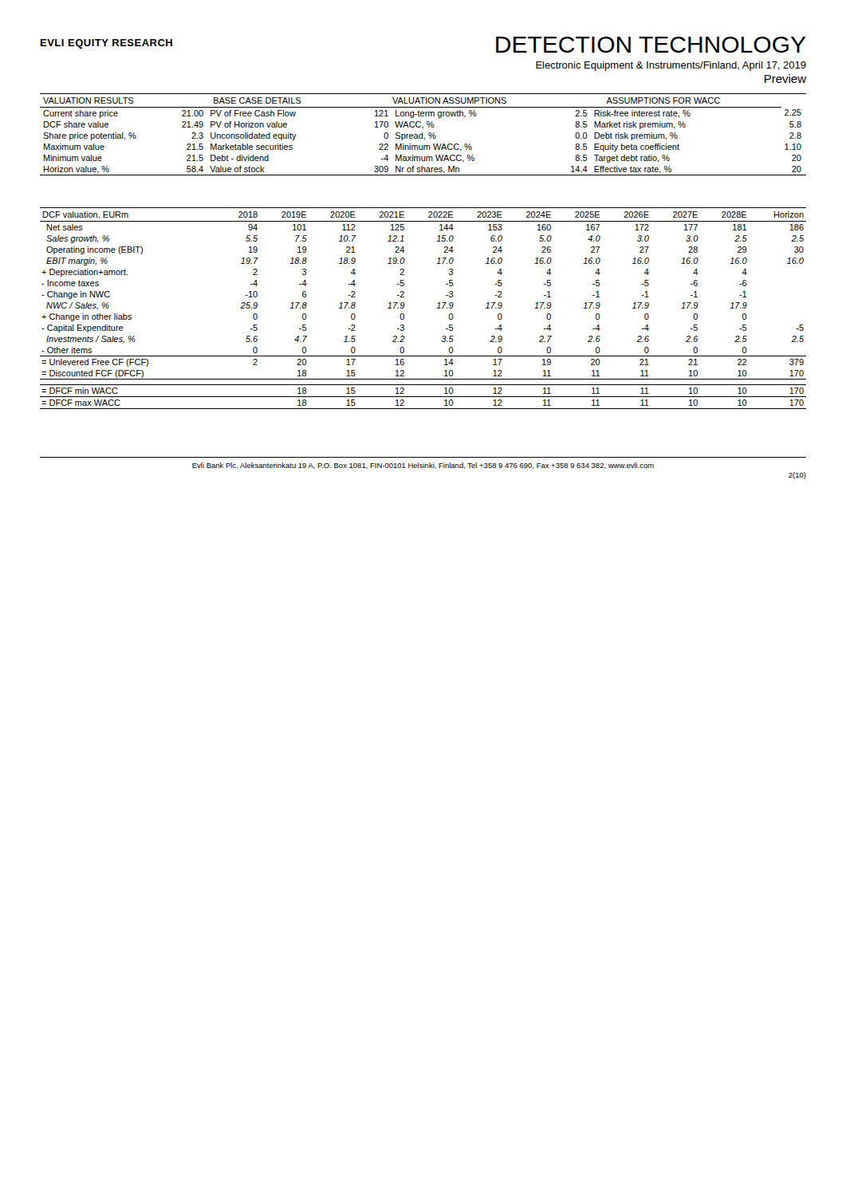EVLI EQUITY RESEARCH
DETECTION TECHNOLOGY
Electronic Equipment & Instruments/Finland, April 17, 2019
Preview
| VALUATION RESULTS | BASE CASE DETAILS | VALUATION ASSUMPTIONS | ASSUMPTIONS FOR WACC |
| --- | --- | --- | --- |
| Current share price | 21.00 | PV of Free Cash Flow | 121 | Long-term growth, % | 2.5 | Risk-free interest rate, % | 2.25 |
| DCF share value | 21.49 | PV of Horizon value | 170 | WACC, % | 8.5 | Market risk premium, % | 5.8 |
| Share price potential, % | 2.3 | Unconsolidated equity | 0 | Spread, % | 0.0 | Debt risk premium, % | 2.8 |
| Maximum value | 21.5 | Marketable securities | 22 | Minimum WACC, % | 8.5 | Equity beta coefficient | 1.10 |
| Minimum value | 21.5 | Debt - dividend | -4 | Maximum WACC, % | 8.5 | Target debt ratio, % | 20 |
| Horizon value, % | 58.4 | Value of stock | 309 | Nr of shares, Mn | 14.4 | Effective tax rate, % | 20 |
| DCF valuation, EURm | 2018 | 2019E | 2020E | 2021E | 2022E | 2023E | 2024E | 2025E | 2026E | 2027E | 2028E | Horizon |
| --- | --- | --- | --- | --- | --- | --- | --- | --- | --- | --- | --- | --- |
| Net sales | 94 | 101 | 112 | 125 | 144 | 153 | 160 | 167 | 172 | 177 | 181 | 186 |
| Sales growth, % | 5.5 | 7.5 | 10.7 | 12.1 | 15.0 | 6.0 | 5.0 | 4.0 | 3.0 | 3.0 | 2.5 | 2.5 |
| Operating income (EBIT) | 19 | 19 | 21 | 24 | 24 | 24 | 26 | 27 | 27 | 28 | 29 | 30 |
| EBIT margin, % | 19.7 | 18.8 | 18.9 | 19.0 | 17.0 | 16.0 | 16.0 | 16.0 | 16.0 | 16.0 | 16.0 | 16.0 |
| + Depreciation+amort. | 2 | 3 | 4 | 2 | 3 | 4 | 4 | 4 | 4 | 4 | 4 | |
| - Income taxes | -4 | -4 | -4 | -5 | -5 | -5 | -5 | -5 | -5 | -6 | -6 | |
| - Change in NWC | -10 | 6 | -2 | -2 | -3 | -2 | -1 | -1 | -1 | -1 | -1 | |
| NWC / Sales, % | 25.9 | 17.8 | 17.8 | 17.9 | 17.9 | 17.9 | 17.9 | 17.9 | 17.9 | 17.9 | 17.9 | |
| + Change in other liabs | 0 | 0 | 0 | 0 | 0 | 0 | 0 | 0 | 0 | 0 | 0 | |
| - Capital Expenditure | -5 | -5 | -2 | -3 | -5 | -4 | -4 | -4 | -4 | -5 | -5 | -5 |
| Investments / Sales, % | 5.6 | 4.7 | 1.5 | 2.2 | 3.5 | 2.9 | 2.7 | 2.6 | 2.6 | 2.6 | 2.5 | 2.5 |
| - Other items | 0 | 0 | 0 | 0 | 0 | 0 | 0 | 0 | 0 | 0 | 0 | |
| = Unlevered Free CF (FCF) | 2 | 20 | 17 | 16 | 14 | 17 | 19 | 20 | 21 | 21 | 22 | 379 |
| = Discounted FCF (DFCF) | | 18 | 15 | 12 | 10 | 12 | 11 | 11 | 11 | 10 | 10 | 170 |
| = DFCF min WACC | | 18 | 15 | 12 | 10 | 12 | 11 | 11 | 11 | 10 | 10 | 170 |
| = DFCF max WACC | | 18 | 15 | 12 | 10 | 12 | 11 | 11 | 11 | 10 | 10 | 170 |
Evli Bank Plc, Aleksanterinkatu 19 A, P.O. Box 1081, FIN-00101 Helsinki, Finland, Tel +358 9 476 690, Fax +358 9 634 382, www.evli.com
2(10)